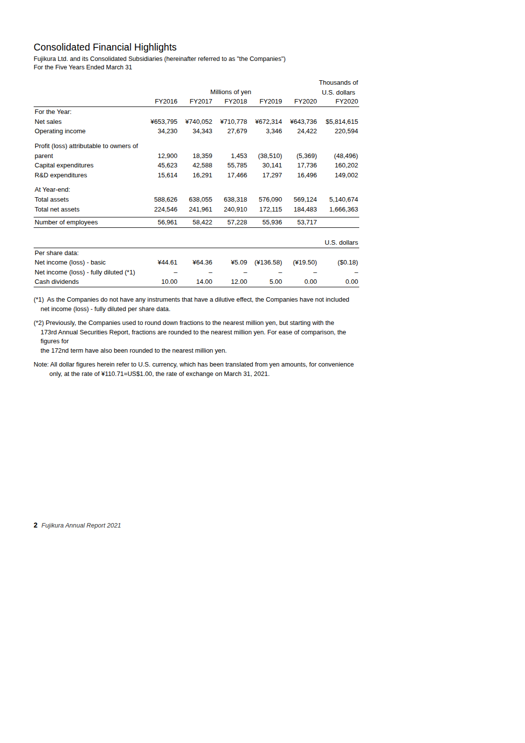Consolidated Financial Highlights
Fujikura Ltd. and its Consolidated Subsidiaries (hereinafter referred to as "the Companies")
For the Five Years Ended March 31
| | Thousands of |
| | Millions of yen | U.S. dollars |
| | FY2016 | FY2017 | FY2018 | FY2019 | FY2020 | FY2020 |
| For the Year: | |
| Net sales | ¥653,795 | ¥740,052 | ¥710,778 | ¥672,314 | ¥643,736 | $5,814,615 |
| Operating income | 34,230 | 34,343 | 27,679 | 3,346 | 24,422 | 220,594 |
| Profit (loss) attributable to owners of | |
| parent | 12,900 | 18,359 | 1,453 | (38,510) | (5,369) | (48,496) |
| Capital expenditures | 45,623 | 42,588 | 55,785 | 30,141 | 17,736 | 160,202 |
| R&D expenditures | 15,614 | 16,291 | 17,466 | 17,297 | 16,496 | 149,002 |
| At Year-end: | |
| Total assets | 588,626 | 638,055 | 638,318 | 576,090 | 569,124 | 5,140,674 |
| Total net assets | 224,546 | 241,961 | 240,910 | 172,115 | 184,483 | 1,666,363 |
| Number of employees | 56,961 | 58,422 | 57,228 | 55,936 | 53,717 | |
| | U.S. dollars |
| Per share data: | |
| Net income (loss) - basic | ¥44.61 | ¥64.36 | ¥5.09 | (¥136.58) | (¥19.50) | ($0.18) |
| Net income (loss) - fully diluted (*1) | – | – | – | – | – | – |
| Cash dividends | 10.00 | 14.00 | 12.00 | 5.00 | 0.00 | 0.00 |
(*1) As the Companies do not have any instruments that have a dilutive effect, the Companies have not included net income (loss) - fully diluted per share data.
(*2) Previously, the Companies used to round down fractions to the nearest million yen, but starting with the 173rd Annual Securities Report, fractions are rounded to the nearest million yen. For ease of comparison, the figures for the 172nd term have also been rounded to the nearest million yen.
Note: All dollar figures herein refer to U.S. currency, which has been translated from yen amounts, for convenience only, at the rate of ¥110.71=US$1.00, the rate of exchange on March 31, 2021.
2 Fujikura Annual Report 2021